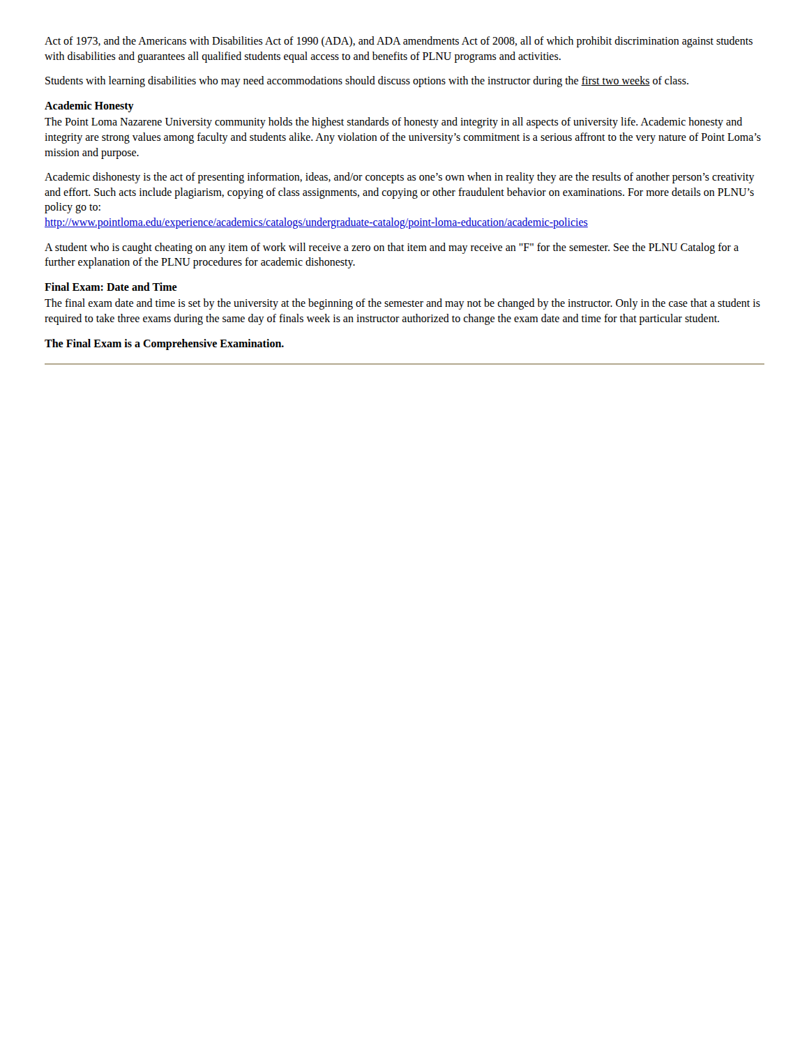Act of 1973, and the Americans with Disabilities Act of 1990 (ADA), and ADA amendments Act of 2008, all of which prohibit discrimination against students with disabilities and guarantees all qualified students equal access to and benefits of PLNU programs and activities.
Students with learning disabilities who may need accommodations should discuss options with the instructor during the first two weeks of class.
Academic Honesty
The Point Loma Nazarene University community holds the highest standards of honesty and integrity in all aspects of university life. Academic honesty and integrity are strong values among faculty and students alike. Any violation of the university’s commitment is a serious affront to the very nature of Point Loma’s mission and purpose.
Academic dishonesty is the act of presenting information, ideas, and/or concepts as one’s own when in reality they are the results of another person’s creativity and effort. Such acts include plagiarism, copying of class assignments, and copying or other fraudulent behavior on examinations. For more details on PLNU’s policy go to:
http://www.pointloma.edu/experience/academics/catalogs/undergraduate-catalog/point-loma-education/academic-policies
A student who is caught cheating on any item of work will receive a zero on that item and may receive an "F" for the semester. See the PLNU Catalog for a further explanation of the PLNU procedures for academic dishonesty.
Final Exam: Date and Time
The final exam date and time is set by the university at the beginning of the semester and may not be changed by the instructor. Only in the case that a student is required to take three exams during the same day of finals week is an instructor authorized to change the exam date and time for that particular student.
The Final Exam is a Comprehensive Examination.